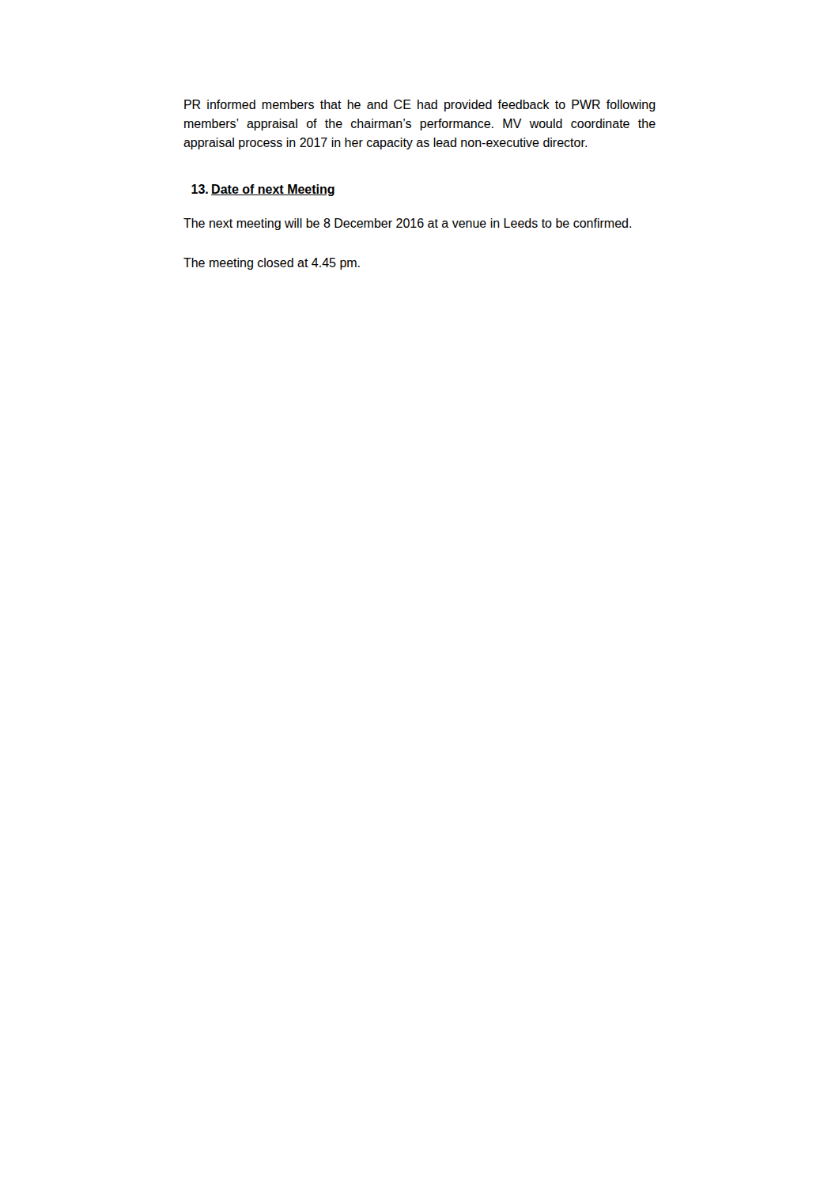PR informed members that he and CE had provided feedback to PWR following members’ appraisal of the chairman’s performance. MV would coordinate the appraisal process in 2017 in her capacity as lead non-executive director.
13. Date of next Meeting
The next meeting will be 8 December 2016 at a venue in Leeds to be confirmed.
The meeting closed at 4.45 pm.